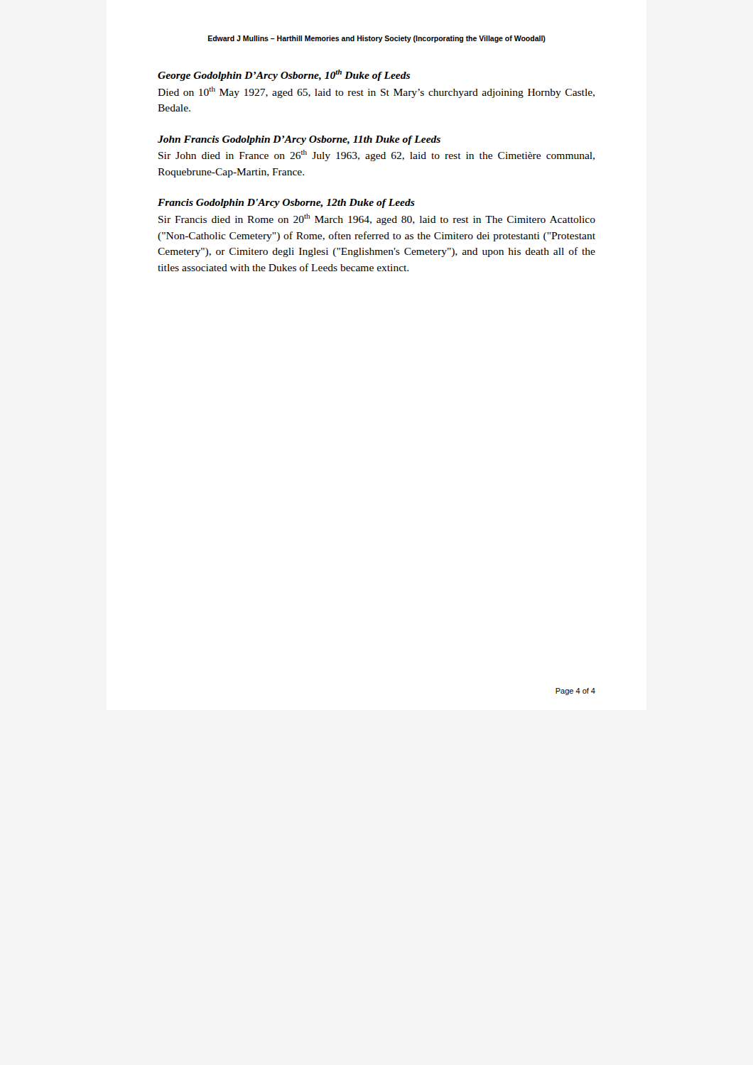Edward J Mullins – Harthill Memories and History Society (Incorporating the Village of Woodall)
George Godolphin D’Arcy Osborne, 10th Duke of Leeds
Died on 10th May 1927, aged 65, laid to rest in St Mary’s churchyard adjoining Hornby Castle, Bedale.
John Francis Godolphin D’Arcy Osborne, 11th Duke of Leeds
Sir John died in France on 26th July 1963, aged 62, laid to rest in the Cimetière communal, Roquebrune-Cap-Martin, France.
Francis Godolphin D'Arcy Osborne, 12th Duke of Leeds
Sir Francis died in Rome on 20th March 1964, aged 80, laid to rest in The Cimitero Acattolico ("Non-Catholic Cemetery") of Rome, often referred to as the Cimitero dei protestanti ("Protestant Cemetery"), or Cimitero degli Inglesi ("Englishmen's Cemetery"), and upon his death all of the titles associated with the Dukes of Leeds became extinct.
Page 4 of 4